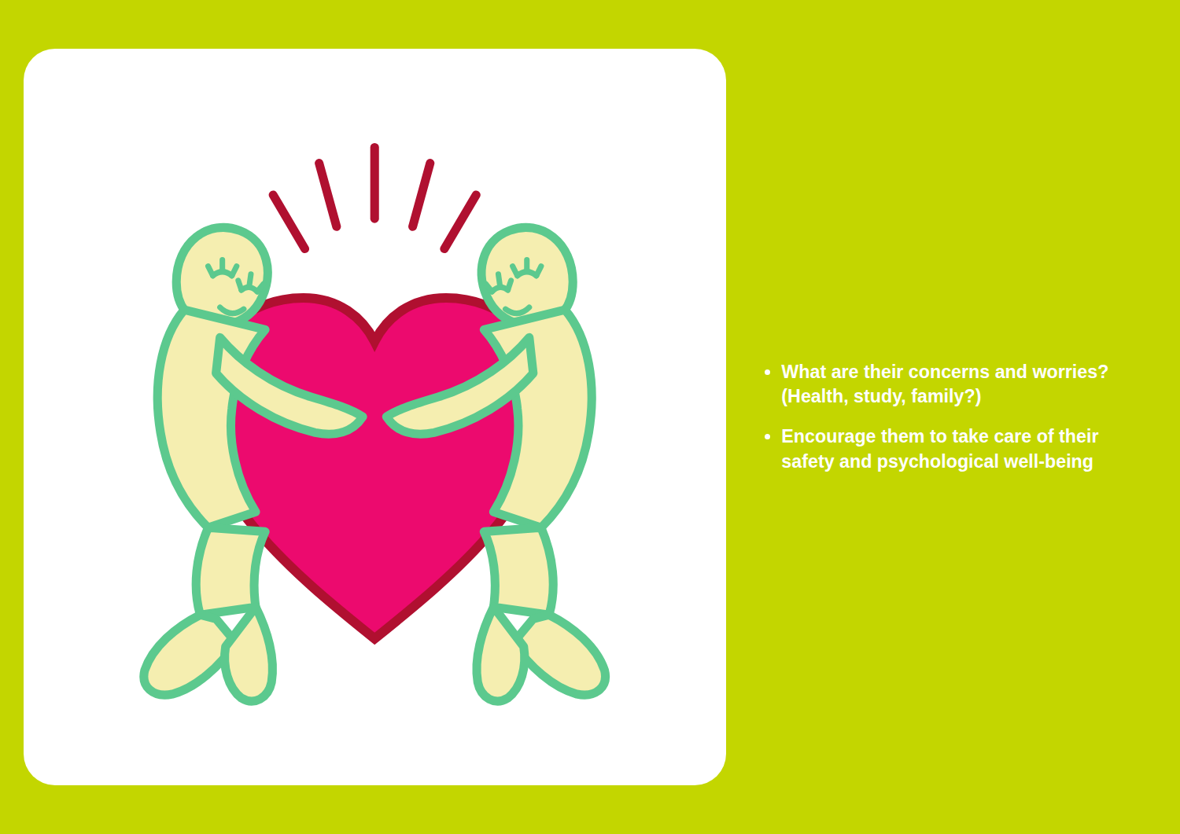Two people embracing a large heart Illustration of two kneeling figures hugging a big pink heart, with radiating lines above it.
What are their concerns and worries? (Health, study, family?)
Encourage them to take care of their safety and psychological well-being